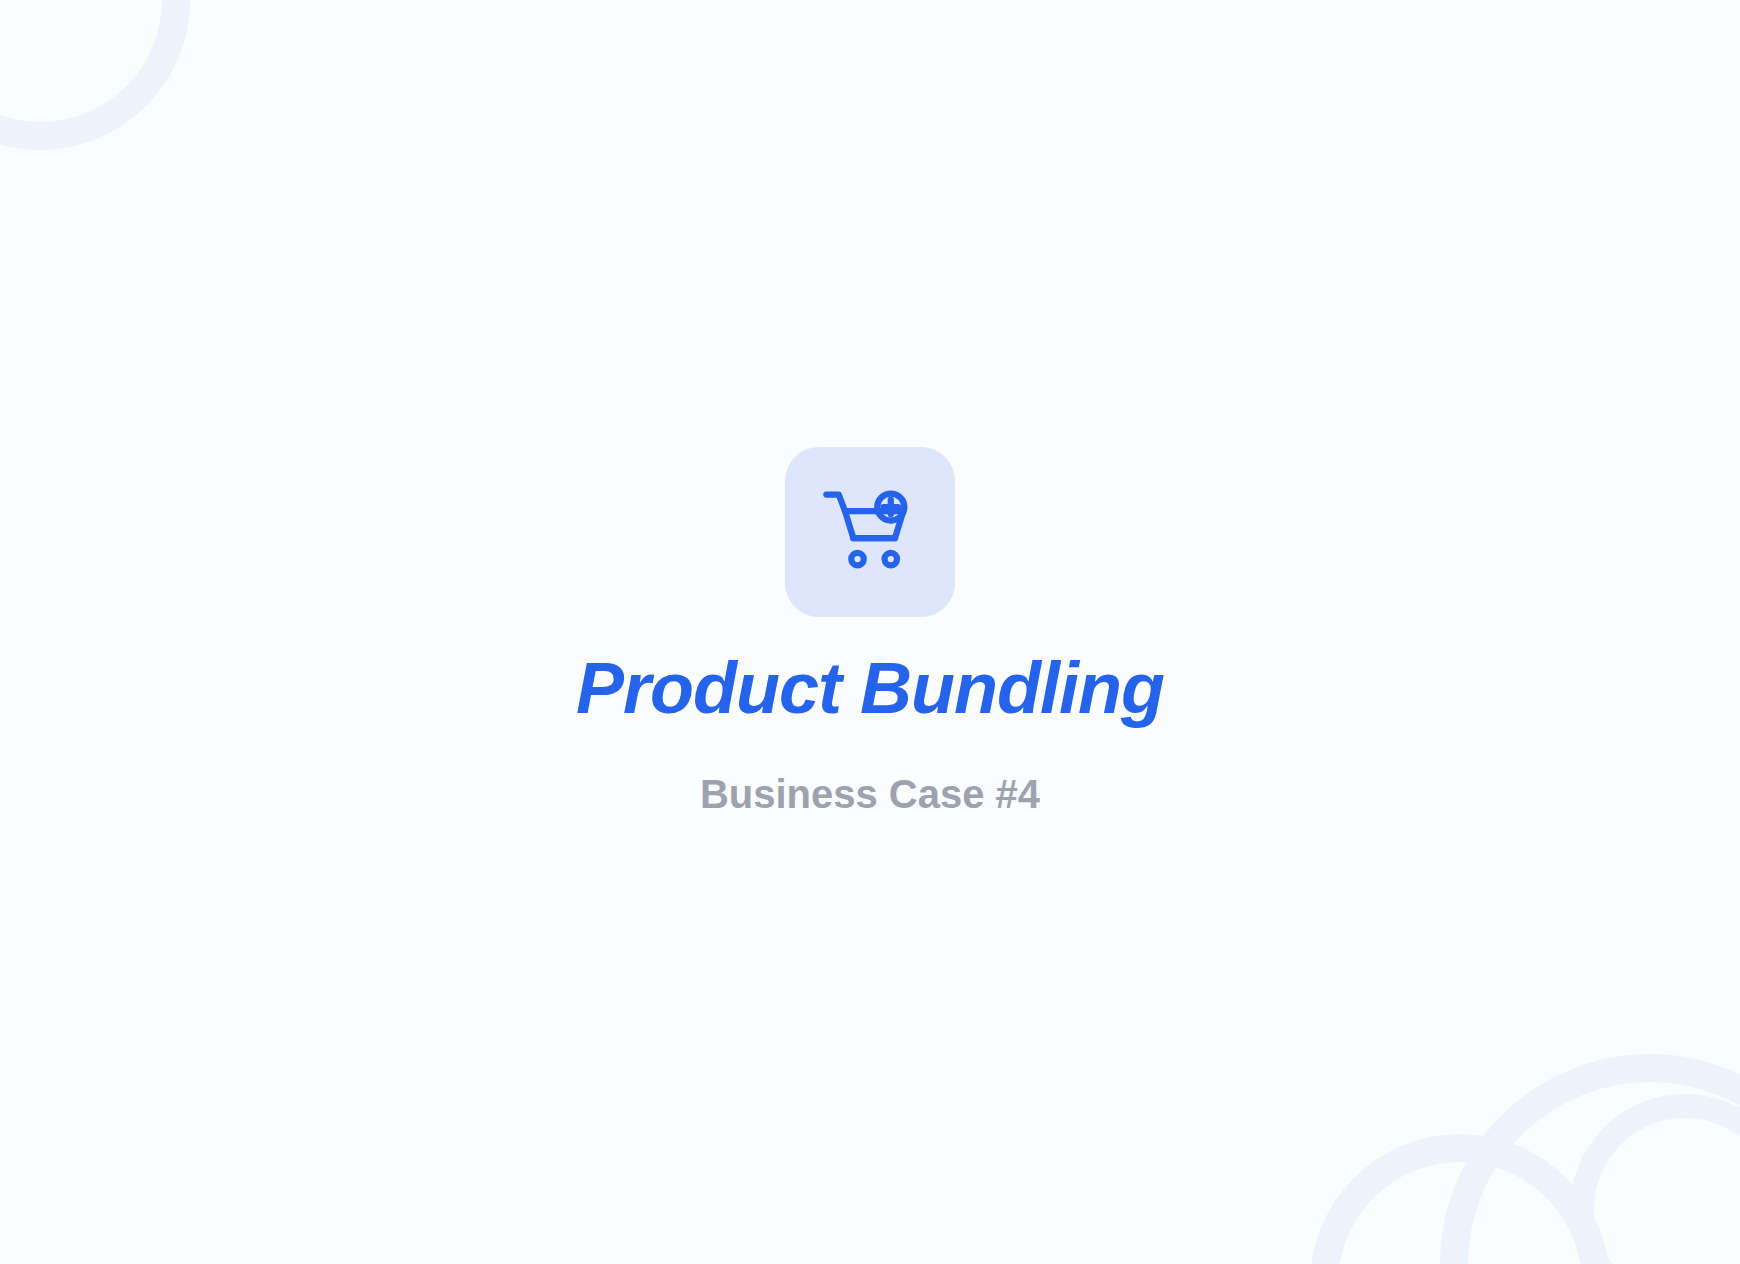Product Bundling
Business Case #4